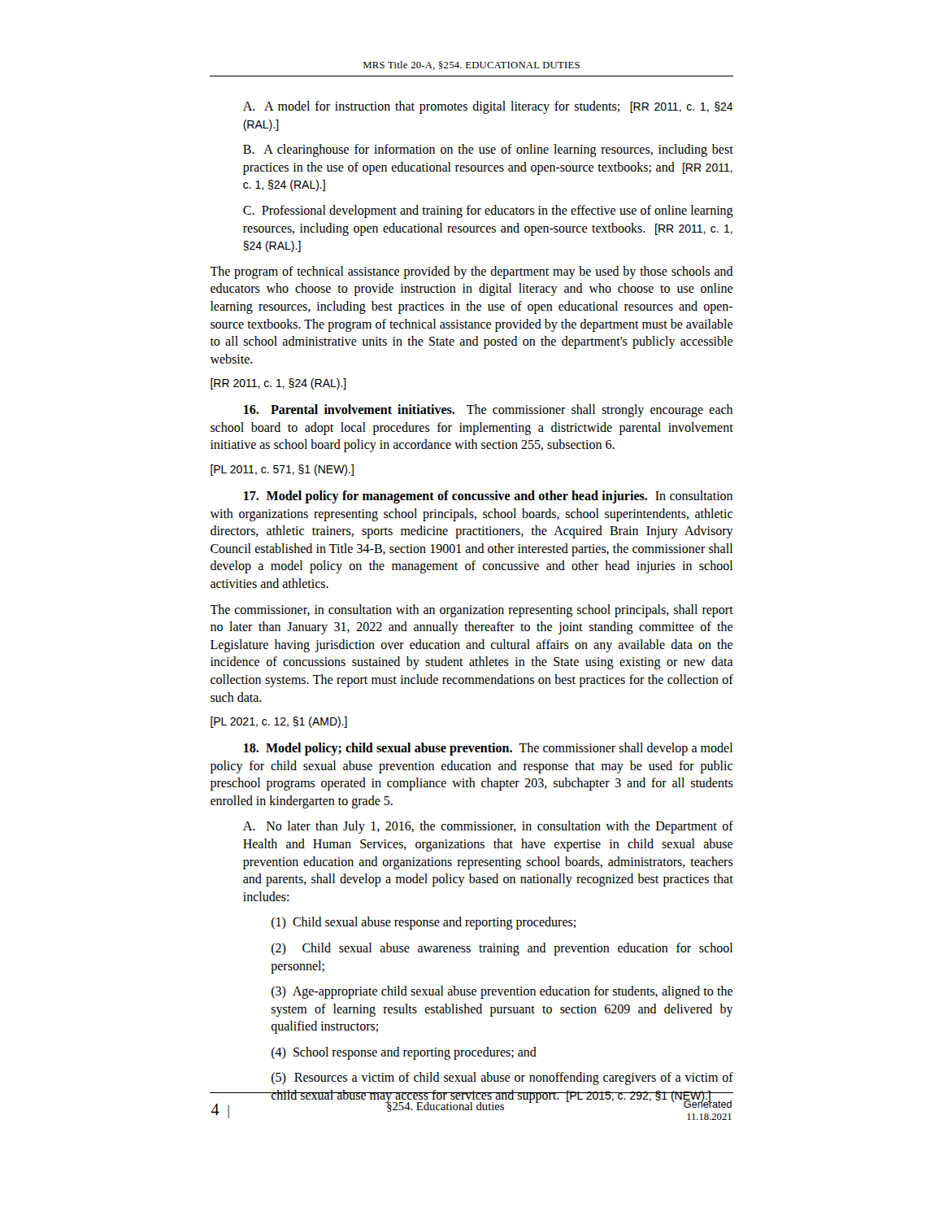MRS Title 20-A, §254. EDUCATIONAL DUTIES
A. A model for instruction that promotes digital literacy for students; [RR 2011, c. 1, §24 (RAL).]
B. A clearinghouse for information on the use of online learning resources, including best practices in the use of open educational resources and open-source textbooks; and [RR 2011, c. 1, §24 (RAL).]
C. Professional development and training for educators in the effective use of online learning resources, including open educational resources and open-source textbooks. [RR 2011, c. 1, §24 (RAL).]
The program of technical assistance provided by the department may be used by those schools and educators who choose to provide instruction in digital literacy and who choose to use online learning resources, including best practices in the use of open educational resources and open-source textbooks. The program of technical assistance provided by the department must be available to all school administrative units in the State and posted on the department's publicly accessible website.
[RR 2011, c. 1, §24 (RAL).]
16. Parental involvement initiatives. The commissioner shall strongly encourage each school board to adopt local procedures for implementing a districtwide parental involvement initiative as school board policy in accordance with section 255, subsection 6.
[PL 2011, c. 571, §1 (NEW).]
17. Model policy for management of concussive and other head injuries. In consultation with organizations representing school principals, school boards, school superintendents, athletic directors, athletic trainers, sports medicine practitioners, the Acquired Brain Injury Advisory Council established in Title 34-B, section 19001 and other interested parties, the commissioner shall develop a model policy on the management of concussive and other head injuries in school activities and athletics.
The commissioner, in consultation with an organization representing school principals, shall report no later than January 31, 2022 and annually thereafter to the joint standing committee of the Legislature having jurisdiction over education and cultural affairs on any available data on the incidence of concussions sustained by student athletes in the State using existing or new data collection systems. The report must include recommendations on best practices for the collection of such data.
[PL 2021, c. 12, §1 (AMD).]
18. Model policy; child sexual abuse prevention. The commissioner shall develop a model policy for child sexual abuse prevention education and response that may be used for public preschool programs operated in compliance with chapter 203, subchapter 3 and for all students enrolled in kindergarten to grade 5.
A. No later than July 1, 2016, the commissioner, in consultation with the Department of Health and Human Services, organizations that have expertise in child sexual abuse prevention education and organizations representing school boards, administrators, teachers and parents, shall develop a model policy based on nationally recognized best practices that includes:
(1) Child sexual abuse response and reporting procedures;
(2) Child sexual abuse awareness training and prevention education for school personnel;
(3) Age-appropriate child sexual abuse prevention education for students, aligned to the system of learning results established pursuant to section 6209 and delivered by qualified instructors;
(4) School response and reporting procedures; and
(5) Resources a victim of child sexual abuse or nonoffending caregivers of a victim of child sexual abuse may access for services and support. [PL 2015, c. 292, §1 (NEW).]
| 4 / | §254. Educational duties | Generated 11.18.2021 |